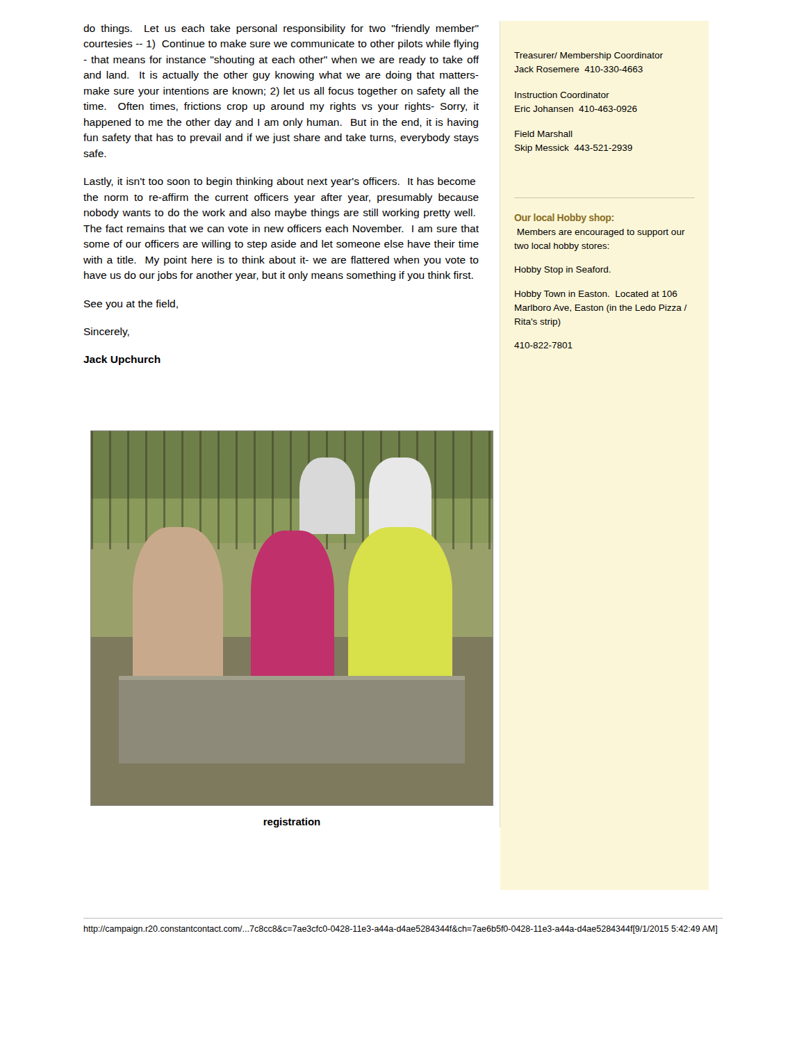do things. Let us each take personal responsibility for two "friendly member" courtesies -- 1) Continue to make sure we communicate to other pilots while flying - that means for instance "shouting at each other" when we are ready to take off and land. It is actually the other guy knowing what we are doing that matters- make sure your intentions are known; 2) let us all focus together on safety all the time. Often times, frictions crop up around my rights vs your rights- Sorry, it happened to me the other day and I am only human. But in the end, it is having fun safety that has to prevail and if we just share and take turns, everybody stays safe.
Lastly, it isn't too soon to begin thinking about next year's officers. It has become the norm to re-affirm the current officers year after year, presumably because nobody wants to do the work and also maybe things are still working pretty well. The fact remains that we can vote in new officers each November. I am sure that some of our officers are willing to step aside and let someone else have their time with a title. My point here is to think about it- we are flattered when you vote to have us do our jobs for another year, but it only means something if you think first.
See you at the field,
Sincerely,
Jack Upchurch
registration
Treasurer/ Membership Coordinator
Jack Rosemere 410-330-4663
Instruction Coordinator
Eric Johansen 410-463-0926
Field Marshall
Skip Messick 443-521-2939
Our local Hobby shop:
Members are encouraged to support our two local hobby stores:
Hobby Stop in Seaford.
Hobby Town in Easton. Located at 106 Marlboro Ave, Easton (in the Ledo Pizza / Rita's strip)
410-822-7801
http://campaign.r20.constantcontact.com/...7c8cc8&c=7ae3cfc0-0428-11e3-a44a-d4ae5284344f&ch=7ae6b5f0-0428-11e3-a44a-d4ae5284344f[9/1/2015 5:42:49 AM]